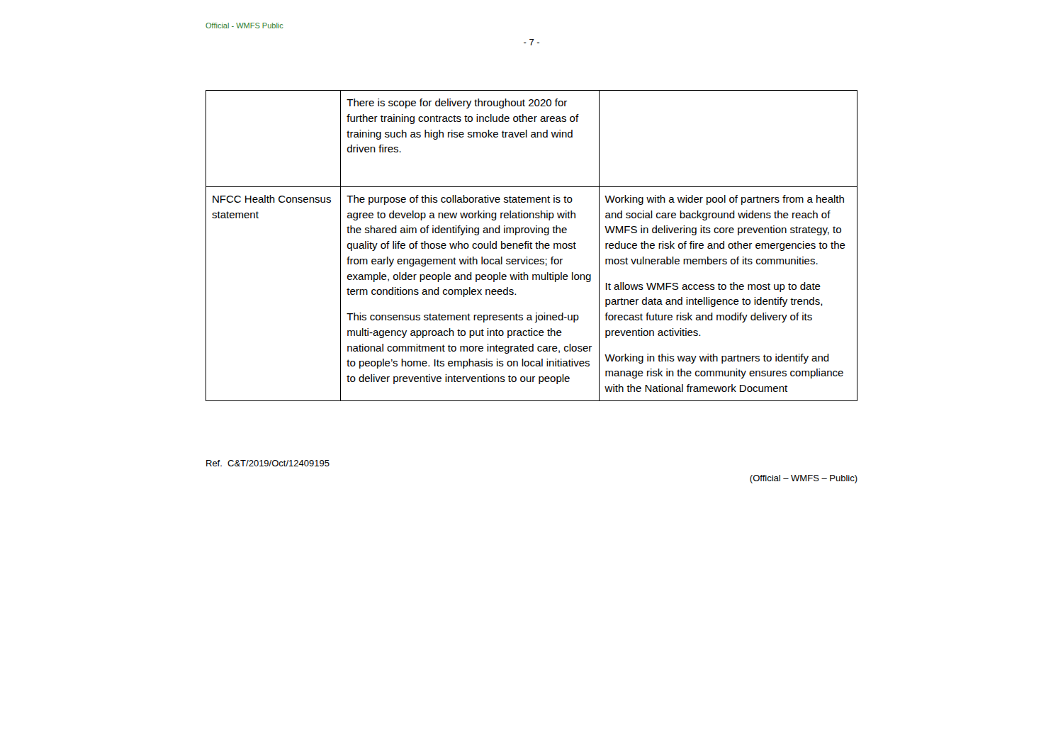Official - WMFS Public
- 7 -
| | There is scope for delivery throughout 2020 for further training contracts to include other areas of training such as high rise smoke travel and wind driven fires. | |
| NFCC Health Consensus statement | The purpose of this collaborative statement is to agree to develop a new working relationship with the shared aim of identifying and improving the quality of life of those who could benefit the most from early engagement with local services; for example, older people and people with multiple long term conditions and complex needs. This consensus statement represents a joined-up multi-agency approach to put into practice the national commitment to more integrated care, closer to people’s home. Its emphasis is on local initiatives to deliver preventive interventions to our people | Working with a wider pool of partners from a health and social care background widens the reach of WMFS in delivering its core prevention strategy, to reduce the risk of fire and other emergencies to the most vulnerable members of its communities. It allows WMFS access to the most up to date partner data and intelligence to identify trends, forecast future risk and modify delivery of its prevention activities. Working in this way with partners to identify and manage risk in the community ensures compliance with the National framework Document |
Ref. C&T/2019/Oct/12409195
(Official – WMFS – Public)